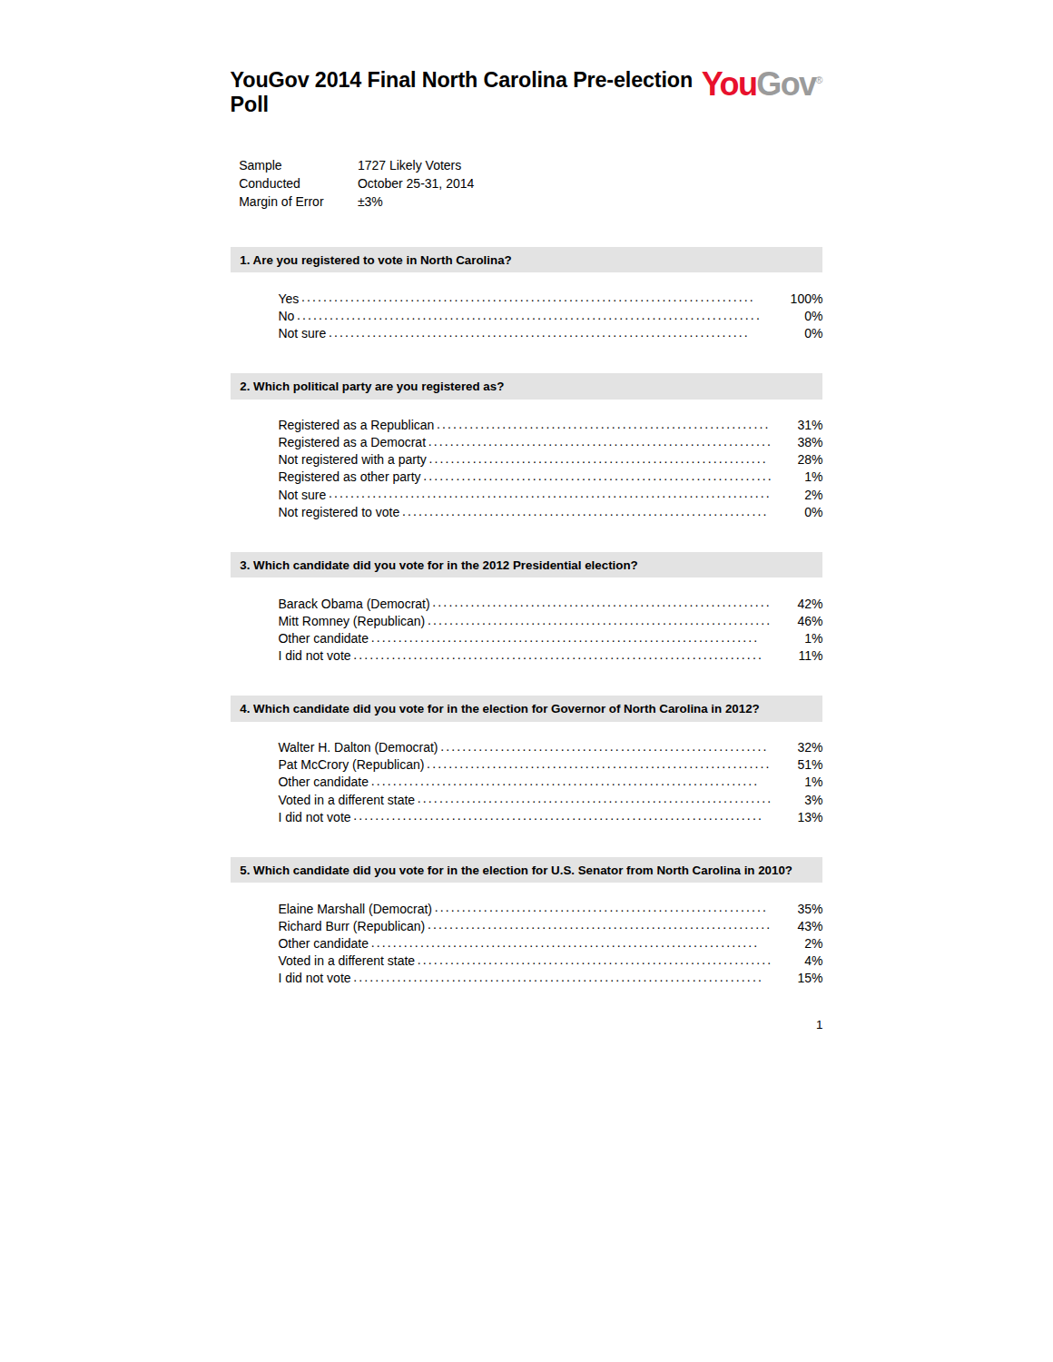YouGov 2014 Final North Carolina Pre-election Poll
You Gov®
| Sample | 1727 Likely Voters |
| Conducted | October 25-31, 2014 |
| Margin of Error | ±3% |
1. Are you registered to vote in North Carolina?
Yes................................................................................... 100%
No..................................................................................... 0%
Not sure............................................................................. 0%
2. Which political party are you registered as?
Registered as a Republican............................................................. 31%
Registered as a Democrat............................................................... 38%
Not registered with a party.............................................................. 28%
Registered as other party................................................................ 1%
Not sure................................................................................. 2%
Not registered to vote................................................................... 0%
3. Which candidate did you vote for in the 2012 Presidential election?
Barack Obama (Democrat).............................................................. 42%
Mitt Romney (Republican)............................................................... 46%
Other candidate....................................................................... 1%
I did not vote........................................................................... 11%
4. Which candidate did you vote for in the election for Governor of North Carolina in 2012?
Walter H. Dalton (Democrat)............................................................ 32%
Pat McCrory (Republican)............................................................... 51%
Other candidate....................................................................... 1%
Voted in a different state................................................................. 3%
I did not vote........................................................................... 13%
5. Which candidate did you vote for in the election for U.S. Senator from North Carolina in 2010?
Elaine Marshall (Democrat)............................................................. 35%
Richard Burr (Republican)............................................................... 43%
Other candidate....................................................................... 2%
Voted in a different state................................................................. 4%
I did not vote........................................................................... 15%
1